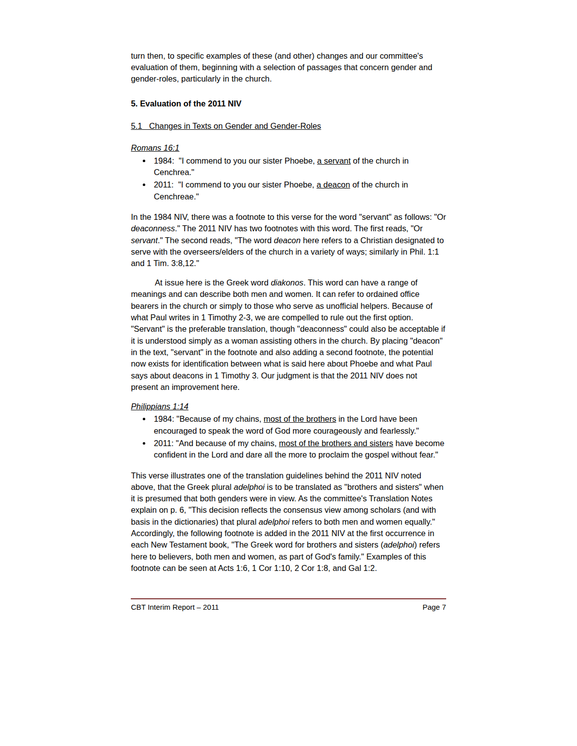turn then, to specific examples of these (and other) changes and our committee's evaluation of them, beginning with a selection of passages that concern gender and gender-roles, particularly in the church.
5. Evaluation of the 2011 NIV
5.1 Changes in Texts on Gender and Gender-Roles
Romans 16:1
1984: "I commend to you our sister Phoebe, a servant of the church in Cenchrea."
2011: "I commend to you our sister Phoebe, a deacon of the church in Cenchreae."
In the 1984 NIV, there was a footnote to this verse for the word "servant" as follows: "Or deaconness." The 2011 NIV has two footnotes with this word. The first reads, "Or servant." The second reads, "The word deacon here refers to a Christian designated to serve with the overseers/elders of the church in a variety of ways; similarly in Phil. 1:1 and 1 Tim. 3:8,12."
At issue here is the Greek word diakonos. This word can have a range of meanings and can describe both men and women. It can refer to ordained office bearers in the church or simply to those who serve as unofficial helpers. Because of what Paul writes in 1 Timothy 2-3, we are compelled to rule out the first option. "Servant" is the preferable translation, though "deaconness" could also be acceptable if it is understood simply as a woman assisting others in the church. By placing "deacon" in the text, "servant" in the footnote and also adding a second footnote, the potential now exists for identification between what is said here about Phoebe and what Paul says about deacons in 1 Timothy 3. Our judgment is that the 2011 NIV does not present an improvement here.
Philippians 1:14
1984: "Because of my chains, most of the brothers in the Lord have been encouraged to speak the word of God more courageously and fearlessly."
2011: "And because of my chains, most of the brothers and sisters have become confident in the Lord and dare all the more to proclaim the gospel without fear."
This verse illustrates one of the translation guidelines behind the 2011 NIV noted above, that the Greek plural adelphoi is to be translated as "brothers and sisters" when it is presumed that both genders were in view. As the committee's Translation Notes explain on p. 6, "This decision reflects the consensus view among scholars (and with basis in the dictionaries) that plural adelphoi refers to both men and women equally." Accordingly, the following footnote is added in the 2011 NIV at the first occurrence in each New Testament book, "The Greek word for brothers and sisters (adelphoi) refers here to believers, both men and women, as part of God's family." Examples of this footnote can be seen at Acts 1:6, 1 Cor 1:10, 2 Cor 1:8, and Gal 1:2.
CBT Interim Report – 2011 Page 7